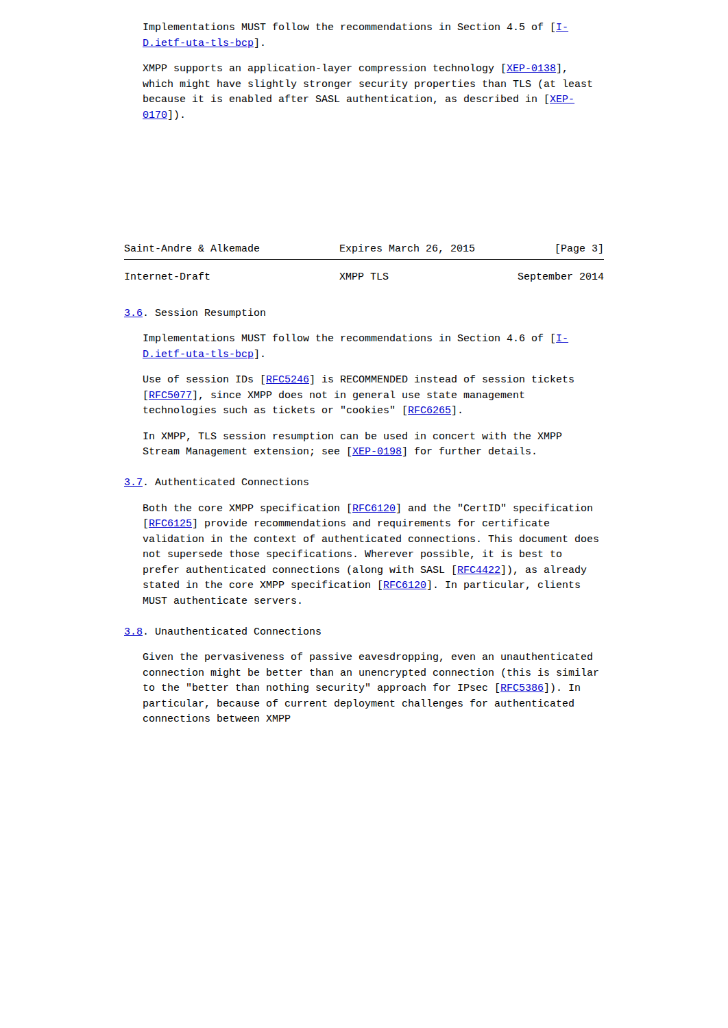Implementations MUST follow the recommendations in Section 4.5 of [I-D.ietf-uta-tls-bcp].
XMPP supports an application-layer compression technology [XEP-0138], which might have slightly stronger security properties than TLS (at least because it is enabled after SASL authentication, as described in [XEP-0170]).
Saint-Andre & Alkemade Expires March 26, 2015 [Page 3]
Internet-Draft XMPP TLS September 2014
3.6. Session Resumption
Implementations MUST follow the recommendations in Section 4.6 of [I-D.ietf-uta-tls-bcp].
Use of session IDs [RFC5246] is RECOMMENDED instead of session tickets [RFC5077], since XMPP does not in general use state management technologies such as tickets or "cookies" [RFC6265].
In XMPP, TLS session resumption can be used in concert with the XMPP Stream Management extension; see [XEP-0198] for further details.
3.7. Authenticated Connections
Both the core XMPP specification [RFC6120] and the "CertID" specification [RFC6125] provide recommendations and requirements for certificate validation in the context of authenticated connections. This document does not supersede those specifications. Wherever possible, it is best to prefer authenticated connections (along with SASL [RFC4422]), as already stated in the core XMPP specification [RFC6120]. In particular, clients MUST authenticate servers.
3.8. Unauthenticated Connections
Given the pervasiveness of passive eavesdropping, even an unauthenticated connection might be better than an unencrypted connection (this is similar to the "better than nothing security" approach for IPsec [RFC5386]). In particular, because of current deployment challenges for authenticated connections between XMPP